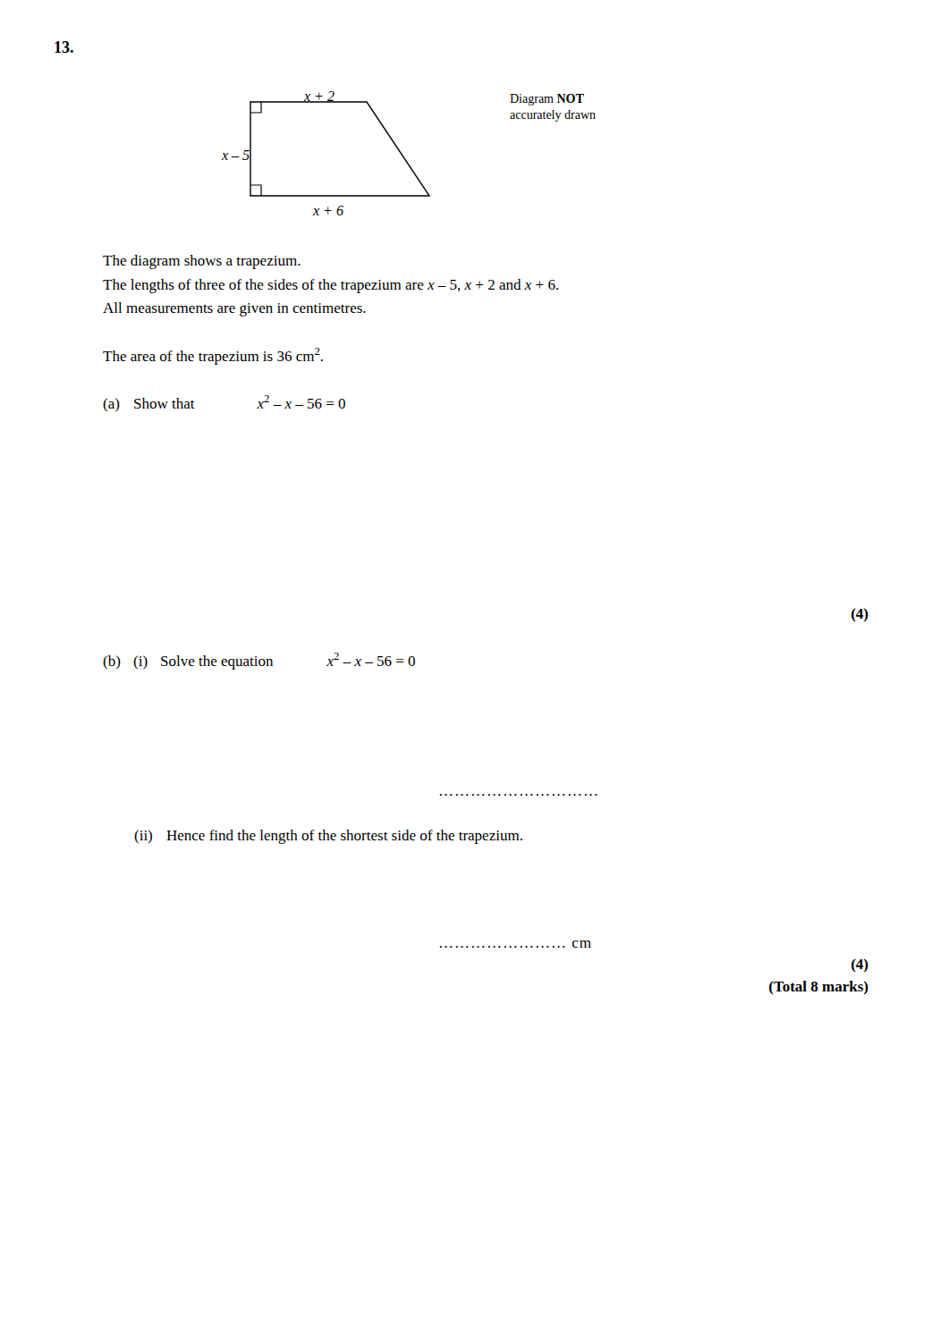13.
Diagram NOT
accurately drawn
x + 2 x – 5 x + 6
The diagram shows a trapezium.
The lengths of three of the sides of the trapezium are x – 5, x + 2 and x + 6.
All measurements are given in centimetres.
The area of the trapezium is 36 cm2.
(a) Show that x2 – x – 56 = 0
(4)
(b)(i) Solve the equation x2 – x – 56 = 0
…………………………
(ii) Hence find the length of the shortest side of the trapezium.
…………………… cm
(4)
(Total 8 marks)